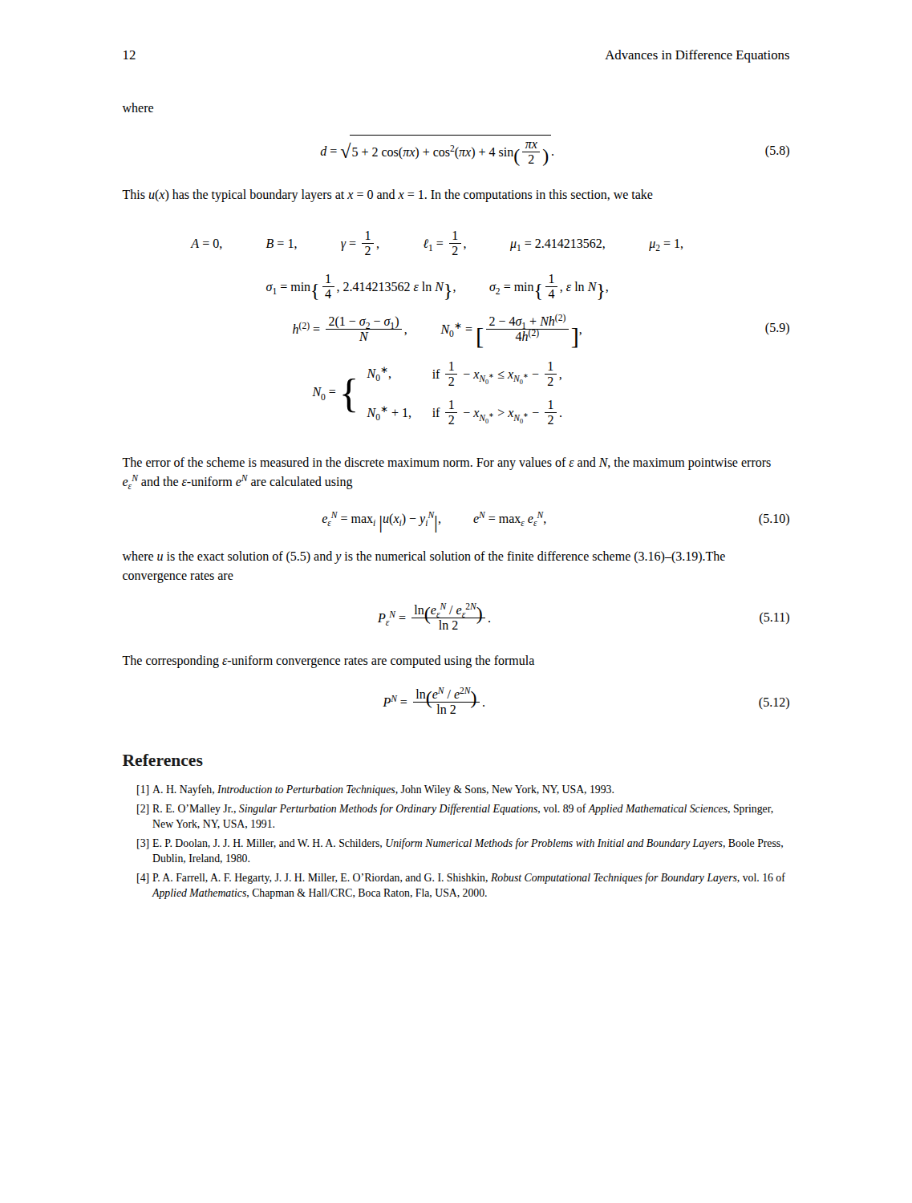12 Advances in Difference Equations
where
d = √5 + 2 cos(πx) + cos2(πx) + 4 sin(πx 2).
(5.8)
This u(x) has the typical boundary layers at x = 0 and x = 1. In the computations in this section, we take
A = 0, B = 1, γ = 12, ℓ1 = 12, μ1 = 2.414213562, μ2 = 1,
σ1 = min{14, 2.414213562 ε ln N}, σ2 = min{14, ε ln N},
h(2) = 2(1 − σ2 − σ1) N, N0∗ = [2 − 4 σ1 + Nh(2) 4 h(2)],
N0 = { N0∗, if 12 − xN0∗ ≤ xN0∗ − 12, N0∗ + 1, if 12 − xN0∗ > xN0∗ − 12.
(5.9)
The error of the scheme is measured in the discrete maximum norm. For any values of ε and N, the maximum pointwise errors eεN and the ε-uniform eN are calculated using
eεN = maxi |u(xi) − yiN|, eN = maxε eεN,
(5.10)
where u is the exact solution of (5.5) and y is the numerical solution of the finite difference scheme (3.16)–(3.19).The convergence rates are
PεN = ln(eεN / eε2 N) ln 2 .
(5.11)
The corresponding ε-uniform convergence rates are computed using the formula
PN = ln(eN / e2 N) ln 2 .
(5.12)
References
[1] A. H. Nayfeh, Introduction to Perturbation Techniques, John Wiley & Sons, New York, NY, USA, 1993.
[2] R. E. O’Malley Jr., Singular Perturbation Methods for Ordinary Differential Equations, vol. 89 of Applied Mathematical Sciences, Springer, New York, NY, USA, 1991.
[3] E. P. Doolan, J. J. H. Miller, and W. H. A. Schilders, Uniform Numerical Methods for Problems with Initial and Boundary Layers, Boole Press, Dublin, Ireland, 1980.
[4] P. A. Farrell, A. F. Hegarty, J. J. H. Miller, E. O’Riordan, and G. I. Shishkin, Robust Computational Techniques for Boundary Layers, vol. 16 of Applied Mathematics, Chapman & Hall/CRC, Boca Raton, Fla, USA, 2000.